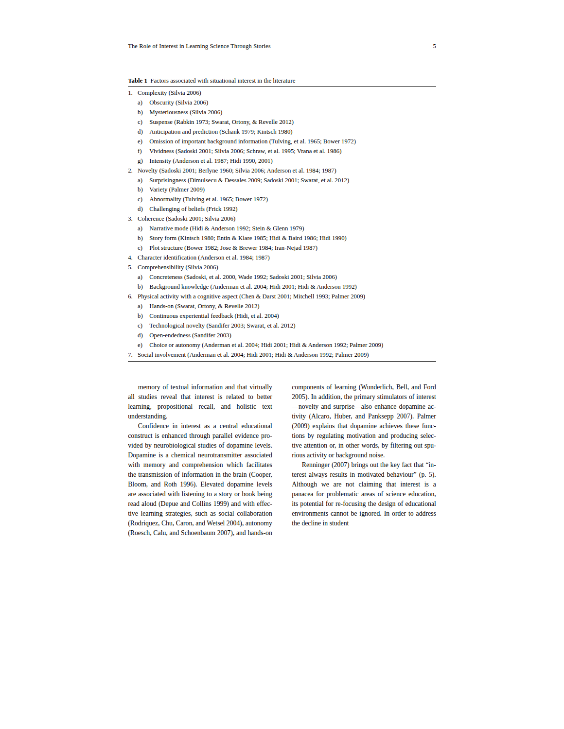The Role of Interest in Learning Science Through Stories 5
Table 1 Factors associated with situational interest in the literature
| 1. | Complexity (Silvia 2006) |
| | a) | Obscurity (Silvia 2006) |
| | b) | Mysteriousness (Silvia 2006) |
| | c) | Suspense (Rabkin 1973; Swarat, Ortony, & Revelle 2012) |
| | d) | Anticipation and prediction (Schank 1979; Kintsch 1980) |
| | e) | Omission of important background information (Tulving, et al. 1965; Bower 1972) |
| | f) | Vividness (Sadoski 2001; Silvia 2006; Schraw, et al. 1995; Vrana et al. 1986) |
| | g) | Intensity (Anderson et al. 1987; Hidi 1990, 2001) |
| 2. | Novelty (Sadoski 2001; Berlyne 1960; Silvia 2006; Anderson et al. 1984; 1987) |
| | a) | Surprisingness (Dimulsecu & Dessales 2009; Sadoski 2001; Swarat, et al. 2012) |
| | b) | Variety (Palmer 2009) |
| | c) | Abnormality (Tulving et al. 1965; Bower 1972) |
| | d) | Challenging of beliefs (Frick 1992) |
| 3. | Coherence (Sadoski 2001; Silvia 2006) |
| | a) | Narrative mode (Hidi & Anderson 1992; Stein & Glenn 1979) |
| | b) | Story form (Kintsch 1980; Entin & Klare 1985; Hidi & Baird 1986; Hidi 1990) |
| | c) | Plot structure (Bower 1982; Jose & Brewer 1984; Iran-Nejad 1987) |
| 4. | Character identification (Anderson et al. 1984; 1987) |
| 5. | Comprehensibility (Silvia 2006) |
| | a) | Concreteness (Sadoski, et al. 2000, Wade 1992; Sadoski 2001; Silvia 2006) |
| | b) | Background knowledge (Anderman et al. 2004; Hidi 2001; Hidi & Anderson 1992) |
| 6. | Physical activity with a cognitive aspect (Chen & Darst 2001; Mitchell 1993; Palmer 2009) |
| | a) | Hands-on (Swarat, Ortony, & Revelle 2012) |
| | b) | Continuous experiential feedback (Hidi, et al. 2004) |
| | c) | Technological novelty (Sandifer 2003; Swarat, et al. 2012) |
| | d) | Open-endedness (Sandifer 2003) |
| | e) | Choice or autonomy (Anderman et al. 2004; Hidi 2001; Hidi & Anderson 1992; Palmer 2009) |
| 7. | Social involvement (Anderman et al. 2004; Hidi 2001; Hidi & Anderson 1992; Palmer 2009) |
memory of textual information and that virtually all studies reveal that interest is related to better learning, propositional recall, and holistic text understanding.
Confidence in interest as a central educational construct is enhanced through parallel evidence provided by neurobiological studies of dopamine levels. Dopamine is a chemical neurotransmitter associated with memory and comprehension which facilitates the transmission of information in the brain (Cooper, Bloom, and Roth 1996). Elevated dopamine levels are associated with listening to a story or book being read aloud (Depue and Collins 1999) and with effective learning strategies, such as social collaboration (Rodriquez, Chu, Caron, and Wetsel 2004), autonomy (Roesch, Calu, and Schoenbaum 2007), and hands-on components of learning (Wunderlich, Bell, and Ford 2005). In addition, the primary stimulators of interest—novelty and surprise—also enhance dopamine activity (Alcaro, Huber, and Panksepp 2007). Palmer (2009) explains that dopamine achieves these functions by regulating motivation and producing selective attention or, in other words, by filtering out spurious activity or background noise.
Renninger (2007) brings out the key fact that “interest always results in motivated behaviour” (p. 5). Although we are not claiming that interest is a panacea for problematic areas of science education, its potential for re-focusing the design of educational environments cannot be ignored. In order to address the decline in student